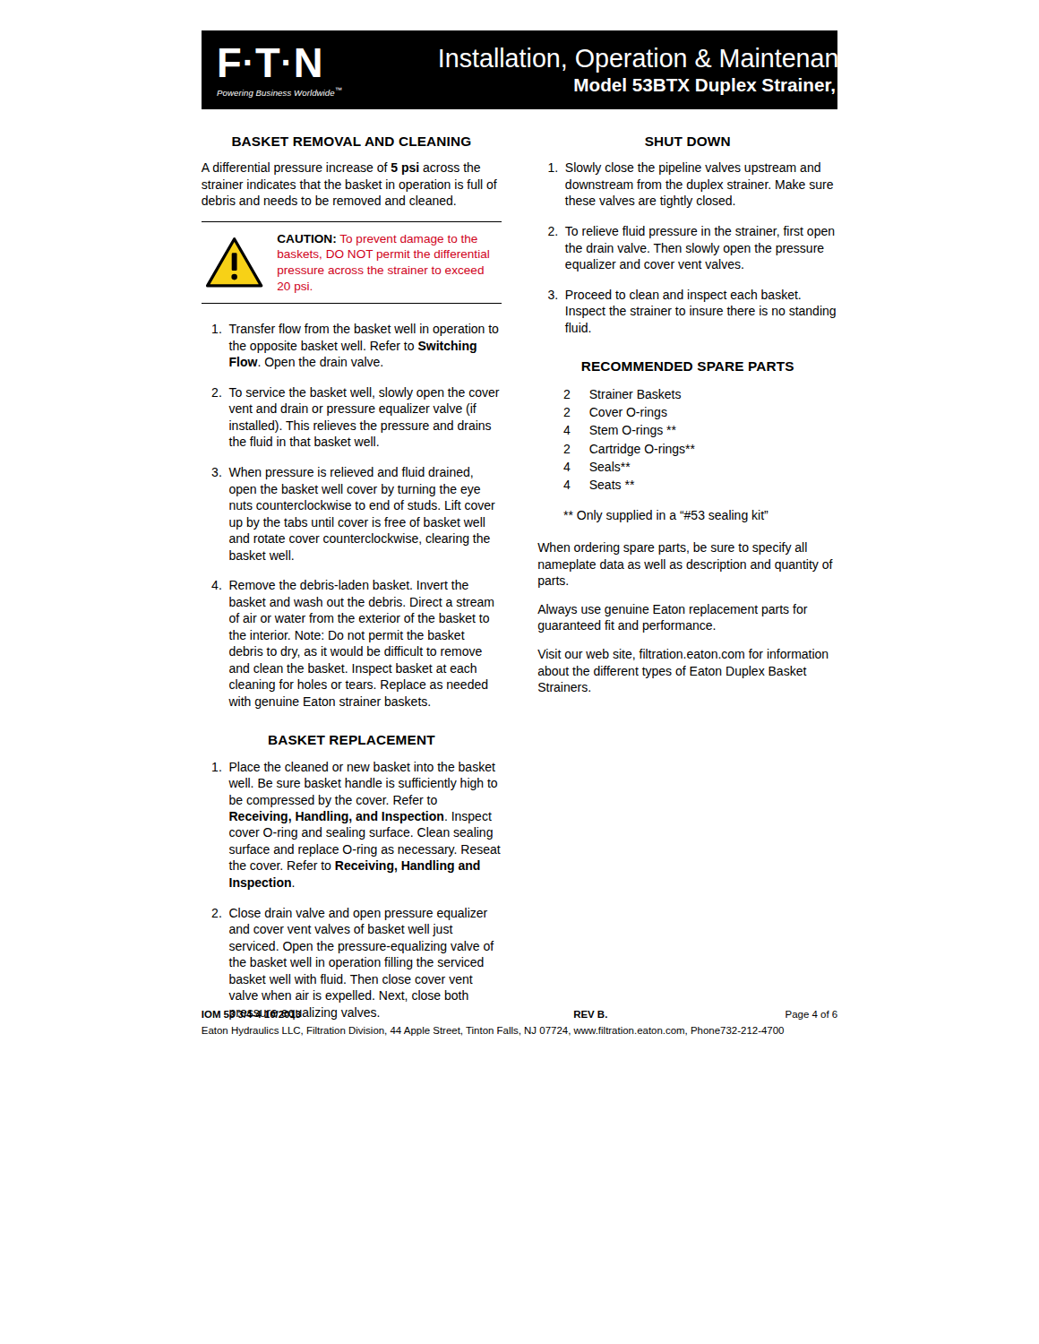F·T·N
Powering Business Worldwide™
Installation, Operation & Maintenance Manual
Model 53BTX Duplex Strainer, Sizes ¾" – 4"
Basket Removal and Cleaning
A differential pressure increase of 5 psi across the strainer indicates that the basket in operation is full of debris and needs to be removed and cleaned.
CAUTION: To prevent damage to the baskets, DO NOT permit the differential pressure across the strainer to exceed 20 psi.
Transfer flow from the basket well in operation to the opposite basket well. Refer to Switching Flow. Open the drain valve.
To service the basket well, slowly open the cover vent and drain or pressure equalizer valve (if installed). This relieves the pressure and drains the fluid in that basket well.
When pressure is relieved and fluid drained, open the basket well cover by turning the eye nuts counterclockwise to end of studs. Lift cover up by the tabs until cover is free of basket well and rotate cover counterclockwise, clearing the basket well.
Remove the debris-laden basket. Invert the basket and wash out the debris. Direct a stream of air or water from the exterior of the basket to the interior. Note: Do not permit the basket debris to dry, as it would be difficult to remove and clean the basket. Inspect basket at each cleaning for holes or tears. Replace as needed with genuine Eaton strainer baskets.
Basket Replacement
Place the cleaned or new basket into the basket well. Be sure basket handle is sufficiently high to be compressed by the cover. Refer to Receiving, Handling, and Inspection. Inspect cover O-ring and sealing surface. Clean sealing surface and replace O-ring as necessary. Reseat the cover. Refer to Receiving, Handling and Inspection.
Close drain valve and open pressure equalizer and cover vent valves of basket well just serviced. Open the pressure-equalizing valve of the basket well in operation filling the serviced basket well with fluid. Then close cover vent valve when air is expelled. Next, close both pressure equalizing valves.
Shut Down
Slowly close the pipeline valves upstream and downstream from the duplex strainer. Make sure these valves are tightly closed.
To relieve fluid pressure in the strainer, first open the drain valve. Then slowly open the pressure equalizer and cover vent valves.
Proceed to clean and inspect each basket. Inspect the strainer to insure there is no standing fluid.
Recommended Spare Parts
2 Strainer Baskets
2 Cover O-rings
4 Stem O-rings **
2 Cartridge O-rings**
4 Seals**
4 Seats **
** Only supplied in a “#53 sealing kit”
When ordering spare parts, be sure to specify all nameplate data as well as description and quantity of parts.
Always use genuine Eaton replacement parts for guaranteed fit and performance.
Visit our web site, filtration.eaton.com for information about the different types of Eaton Duplex Basket Strainers.
IOM 53 3/4-4 10/2013 REV B. Page 4 of 6
Eaton Hydraulics LLC, Filtration Division, 44 Apple Street, Tinton Falls, NJ 07724, www.filtration.eaton.com, Phone732-212-4700